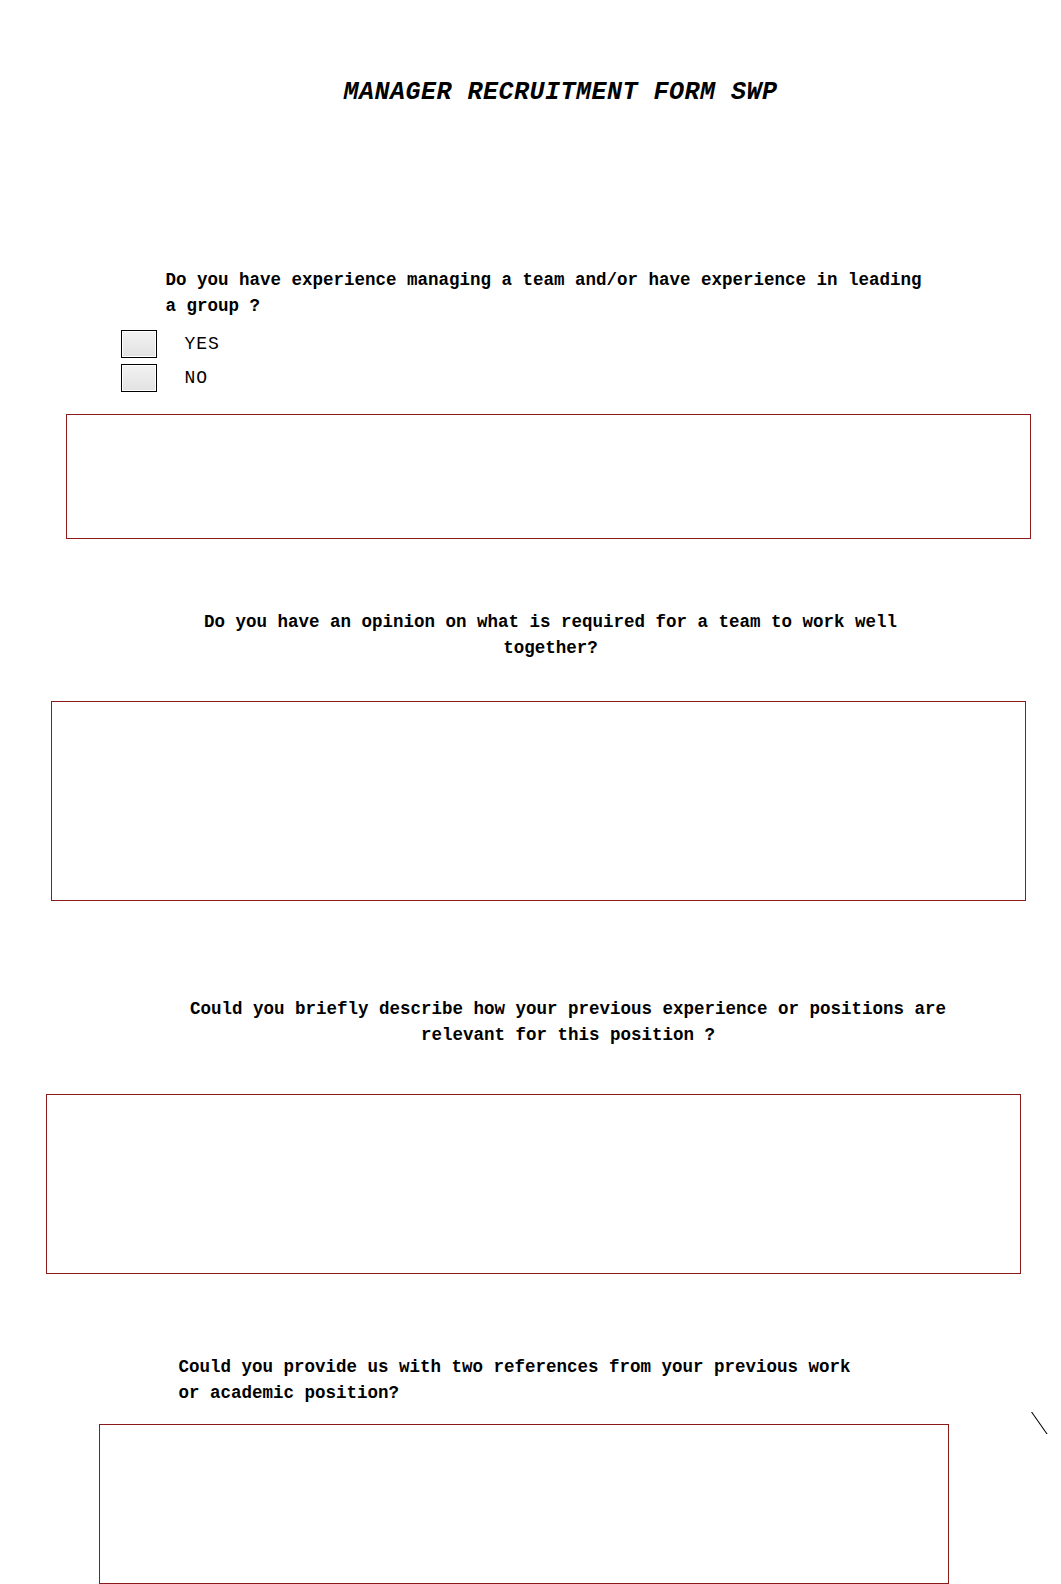MANAGER RECRUITMENT FORM SWP
Do you have experience managing a team and/or have experience in leading a group ?
YES
NO
Do you have an opinion on what is required for a team to work well together?
Could you briefly describe how your previous experience or positions are relevant for this position ?
Could you provide us with two references from your previous work or academic position?